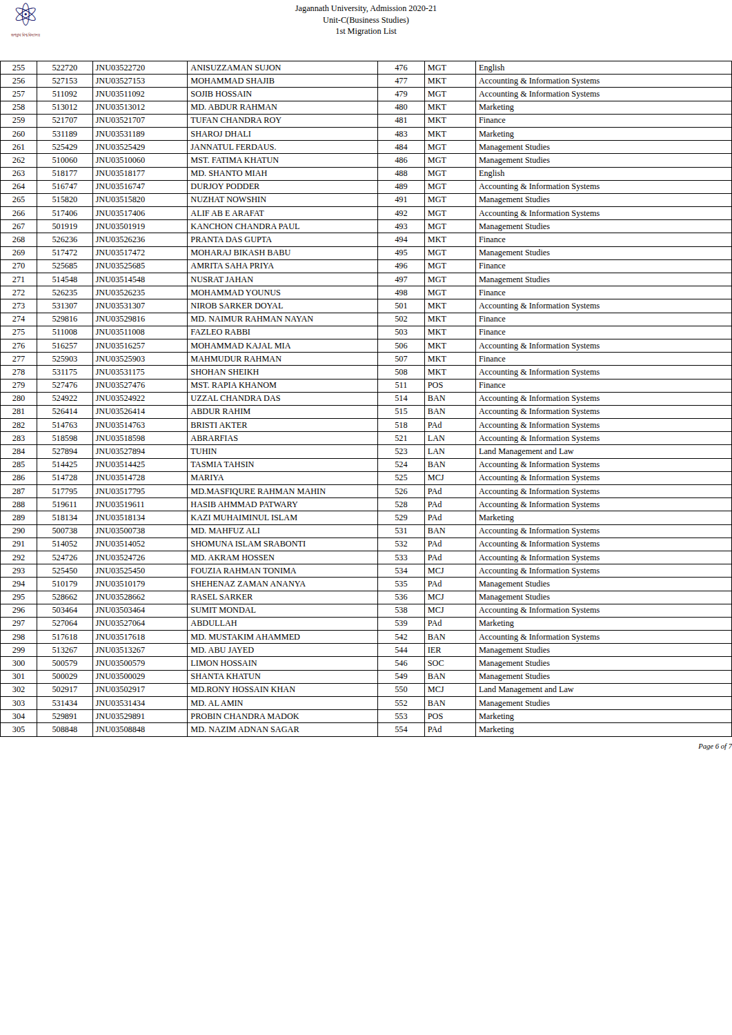⚛ জগন্নাথ বিশ্ববিদ্যালয়
Jagannath University, Admission 2020-21
Unit-C(Business Studies)
1st Migration List
| 255 | 522720 | JNU03522720 | ANISUZZAMAN SUJON | 476 | MGT | English |
| 256 | 527153 | JNU03527153 | MOHAMMAD SHAJIB | 477 | MKT | Accounting & Information Systems |
| 257 | 511092 | JNU03511092 | SOJIB HOSSAIN | 479 | MGT | Accounting & Information Systems |
| 258 | 513012 | JNU03513012 | MD. ABDUR RAHMAN | 480 | MKT | Marketing |
| 259 | 521707 | JNU03521707 | TUFAN CHANDRA ROY | 481 | MKT | Finance |
| 260 | 531189 | JNU03531189 | SHAROJ DHALI | 483 | MKT | Marketing |
| 261 | 525429 | JNU03525429 | JANNATUL FERDAUS. | 484 | MGT | Management Studies |
| 262 | 510060 | JNU03510060 | MST. FATIMA KHATUN | 486 | MGT | Management Studies |
| 263 | 518177 | JNU03518177 | MD. SHANTO MIAH | 488 | MGT | English |
| 264 | 516747 | JNU03516747 | DURJOY PODDER | 489 | MGT | Accounting & Information Systems |
| 265 | 515820 | JNU03515820 | NUZHAT NOWSHIN | 491 | MGT | Management Studies |
| 266 | 517406 | JNU03517406 | ALIF AB E ARAFAT | 492 | MGT | Accounting & Information Systems |
| 267 | 501919 | JNU03501919 | KANCHON CHANDRA PAUL | 493 | MGT | Management Studies |
| 268 | 526236 | JNU03526236 | PRANTA DAS GUPTA | 494 | MKT | Finance |
| 269 | 517472 | JNU03517472 | MOHARAJ BIKASH BABU | 495 | MGT | Management Studies |
| 270 | 525685 | JNU03525685 | AMRITA SAHA PRIYA | 496 | MGT | Finance |
| 271 | 514548 | JNU03514548 | NUSRAT JAHAN | 497 | MGT | Management Studies |
| 272 | 526235 | JNU03526235 | MOHAMMAD YOUNUS | 498 | MGT | Finance |
| 273 | 531307 | JNU03531307 | NIROB SARKER DOYAL | 501 | MKT | Accounting & Information Systems |
| 274 | 529816 | JNU03529816 | MD. NAIMUR RAHMAN NAYAN | 502 | MKT | Finance |
| 275 | 511008 | JNU03511008 | FAZLEO RABBI | 503 | MKT | Finance |
| 276 | 516257 | JNU03516257 | MOHAMMAD KAJAL MIA | 506 | MKT | Accounting & Information Systems |
| 277 | 525903 | JNU03525903 | MAHMUDUR RAHMAN | 507 | MKT | Finance |
| 278 | 531175 | JNU03531175 | SHOHAN SHEIKH | 508 | MKT | Accounting & Information Systems |
| 279 | 527476 | JNU03527476 | MST. RAPIA KHANOM | 511 | POS | Finance |
| 280 | 524922 | JNU03524922 | UZZAL CHANDRA DAS | 514 | BAN | Accounting & Information Systems |
| 281 | 526414 | JNU03526414 | ABDUR RAHIM | 515 | BAN | Accounting & Information Systems |
| 282 | 514763 | JNU03514763 | BRISTI AKTER | 518 | PAd | Accounting & Information Systems |
| 283 | 518598 | JNU03518598 | ABRARFIAS | 521 | LAN | Accounting & Information Systems |
| 284 | 527894 | JNU03527894 | TUHIN | 523 | LAN | Land Management and Law |
| 285 | 514425 | JNU03514425 | TASMIA TAHSIN | 524 | BAN | Accounting & Information Systems |
| 286 | 514728 | JNU03514728 | MARIYA | 525 | MCJ | Accounting & Information Systems |
| 287 | 517795 | JNU03517795 | MD.MASFIQURE RAHMAN MAHIN | 526 | PAd | Accounting & Information Systems |
| 288 | 519611 | JNU03519611 | HASIB AHMMAD PATWARY | 528 | PAd | Accounting & Information Systems |
| 289 | 518134 | JNU03518134 | KAZI MUHAIMINUL ISLAM | 529 | PAd | Marketing |
| 290 | 500738 | JNU03500738 | MD. MAHFUZ ALI | 531 | BAN | Accounting & Information Systems |
| 291 | 514052 | JNU03514052 | SHOMUNA ISLAM SRABONTI | 532 | PAd | Accounting & Information Systems |
| 292 | 524726 | JNU03524726 | MD. AKRAM HOSSEN | 533 | PAd | Accounting & Information Systems |
| 293 | 525450 | JNU03525450 | FOUZIA RAHMAN TONIMA | 534 | MCJ | Accounting & Information Systems |
| 294 | 510179 | JNU03510179 | SHEHENAZ ZAMAN ANANYA | 535 | PAd | Management Studies |
| 295 | 528662 | JNU03528662 | RASEL SARKER | 536 | MCJ | Management Studies |
| 296 | 503464 | JNU03503464 | SUMIT MONDAL | 538 | MCJ | Accounting & Information Systems |
| 297 | 527064 | JNU03527064 | ABDULLAH | 539 | PAd | Marketing |
| 298 | 517618 | JNU03517618 | MD. MUSTAKIM AHAMMED | 542 | BAN | Accounting & Information Systems |
| 299 | 513267 | JNU03513267 | MD. ABU JAYED | 544 | IER | Management Studies |
| 300 | 500579 | JNU03500579 | LIMON HOSSAIN | 546 | SOC | Management Studies |
| 301 | 500029 | JNU03500029 | SHANTA KHATUN | 549 | BAN | Management Studies |
| 302 | 502917 | JNU03502917 | MD.RONY HOSSAIN KHAN | 550 | MCJ | Land Management and Law |
| 303 | 531434 | JNU03531434 | MD. AL AMIN | 552 | BAN | Management Studies |
| 304 | 529891 | JNU03529891 | PROBIN CHANDRA MADOK | 553 | POS | Marketing |
| 305 | 508848 | JNU03508848 | MD. NAZIM ADNAN SAGAR | 554 | PAd | Marketing |
Page 6 of 7